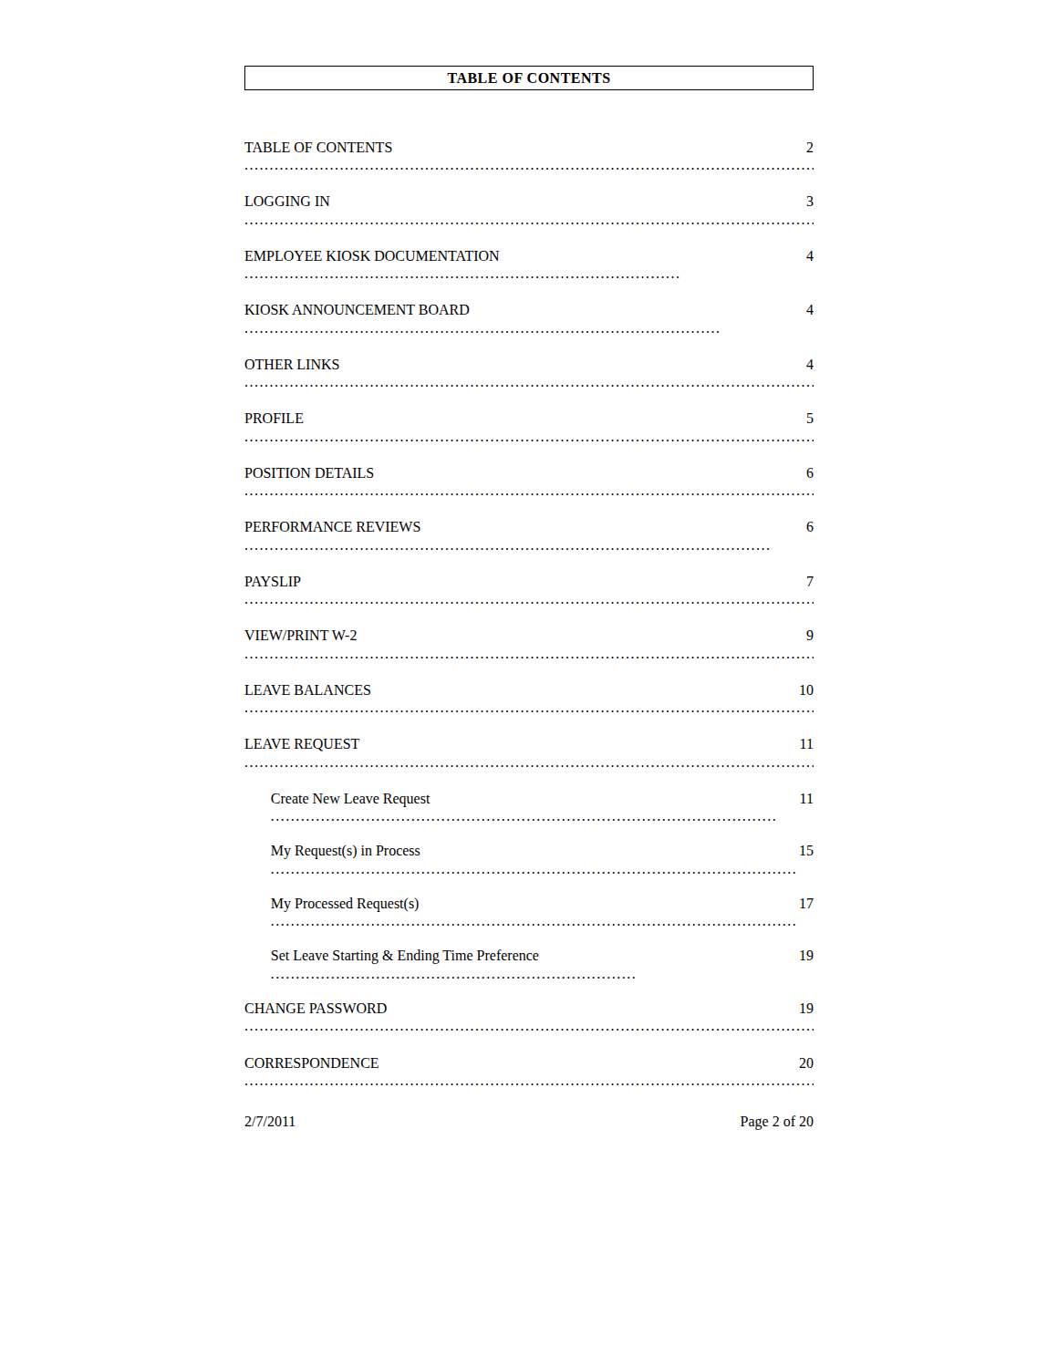TABLE OF CONTENTS
TABLE OF CONTENTS 2 .................................................................................................................................
LOGGING IN 3 .................................................................................................................................................
EMPLOYEE KIOSK DOCUMENTATION 4 .......................................................................................
KIOSK ANNOUNCEMENT BOARD 4 ...............................................................................................
OTHER LINKS 4 .............................................................................................................................................
PROFILE 5 .......................................................................................................................................................
POSITION DETAILS 6 .....................................................................................................................................
PERFORMANCE REVIEWS 6 .........................................................................................................
PAYSLIP 7 .......................................................................................................................................................
VIEW/PRINT W-2 9 .........................................................................................................................................
LEAVE BALANCES 10 .......................................................................................................................................
LEAVE REQUEST 11 .........................................................................................................................................
Create New Leave Request 11 .....................................................................................................
My Request(s) in Process 15 .........................................................................................................
My Processed Request(s) 17 .........................................................................................................
Set Leave Starting & Ending Time Preference 19 .........................................................................
CHANGE PASSWORD 19 ...................................................................................................................
CORRESPONDENCE 20 .....................................................................................................................
2/7/2011 Page 2 of 20